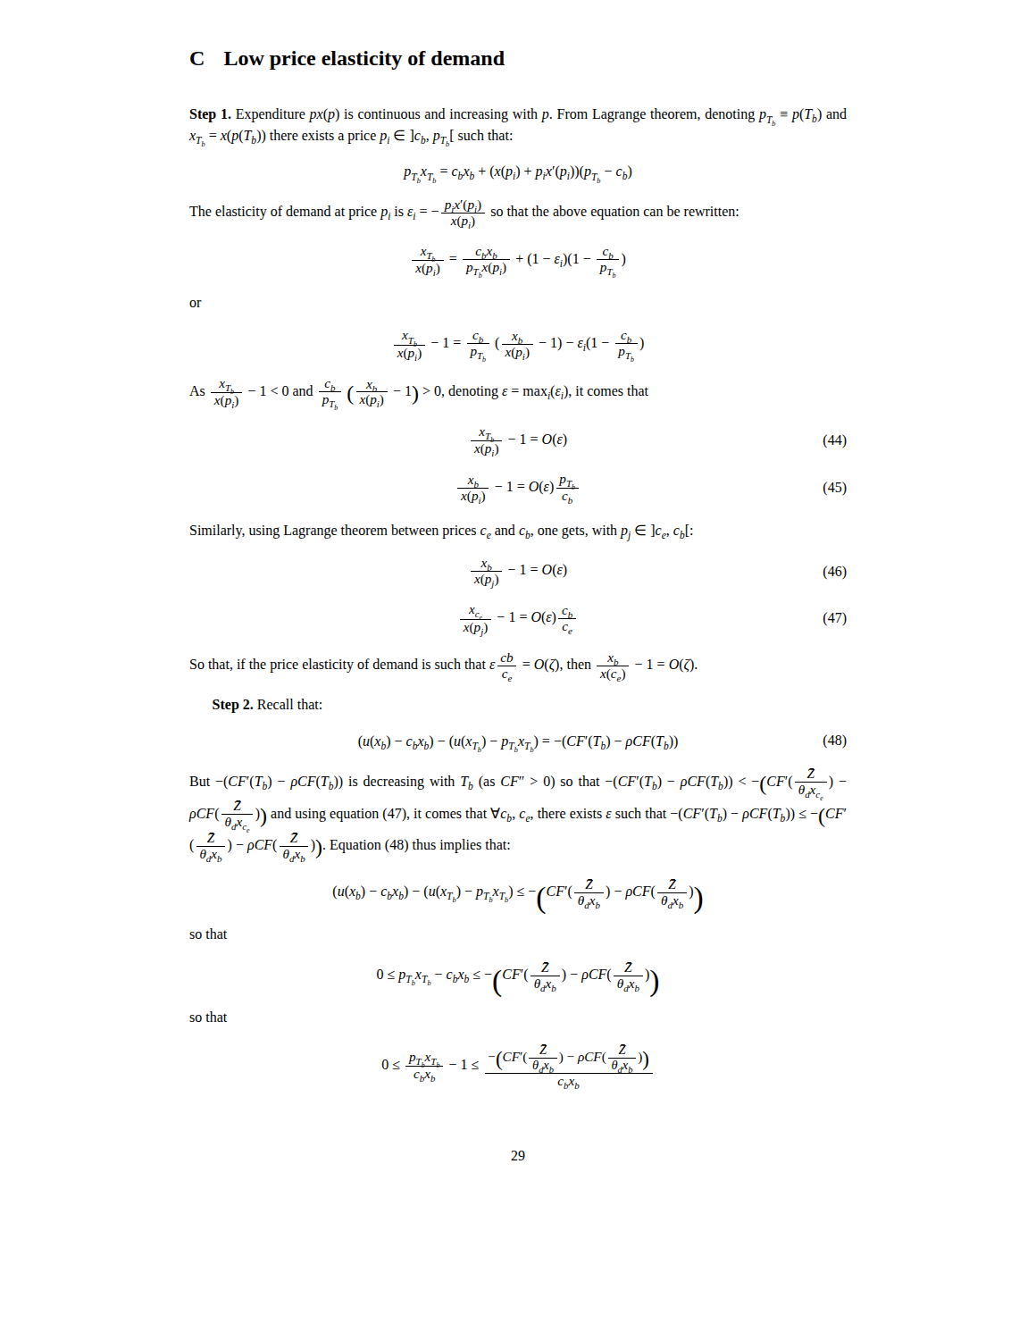CLow price elasticity of demand
Step 1. Expenditure px(p) is continuous and increasing with p. From Lagrange theorem, denoting pTb ≡ p(Tb) and xTb = x(p(Tb)) there exists a price pi ∈ ]cb, pTb[ such that:
pTb xTb = cb xb + (x(pi) + pi x′(pi))(pTb − cb)
The elasticity of demand at price pi is εi = −pi x′(pi) x(pi) so that the above equation can be rewritten:
xTb x(pi) = cb xb pTb x(pi) + (1 − εi)(1 − cb pTb)
or
xTb x(pi) − 1 = cb pTb (xb x(pi) − 1) − εi(1 − cb pTb)
As xTb x(pi) − 1 < 0 and cb pTb (xb x(pi) − 1) > 0, denoting ε = maxi(εi), it comes that
xTb x(pi) − 1 = O(ε) (44)
xb x(pi) − 1 = O(ε)pTb cb (45)
Similarly, using Lagrange theorem between prices ce and cb, one gets, with pj ∈ ]ce, cb[:
xb x(pj) − 1 = O(ε) (46)
xce x(pj) − 1 = O(ε)cb ce (47)
So that, if the price elasticity of demand is such that εcb ce = O(ζ), then xb x(ce) − 1 = O(ζ).
Step 2. Recall that:
(u(xb) − cb xb) − (u(xTb) − pTb xTb) = −(CF′(Tb) − ρCF(Tb)) (48)
But −(CF′(Tb) − ρCF(Tb)) is decreasing with Tb (as CF″ > 0) so that −(CF′(Tb) − ρCF(Tb)) < −(CF′(Z̄θdxce) − ρCF(Z̄θdxce)) and using equation (47), it comes that ∀cb, ce, there exists ε such that −(CF′(Tb) − ρCF(Tb)) ≤ −(CF′(Z̄θdxb) − ρCF(Z̄θdxb)). Equation (48) thus implies that:
(u(xb) − cb xb) − (u(xTb) − pTb xTb) ≤ −(CF′(Z̄θdxb) − ρCF(Z̄θdxb))
so that
0 ≤ pTb xTb − cb xb ≤ −(CF′(Z̄θdxb) − ρCF(Z̄θdxb))
so that
0 ≤ pTb xTb cb xb − 1 ≤ −(CF′(Z̄θdxb) − ρCF(Z̄θdxb)) cb xb
29